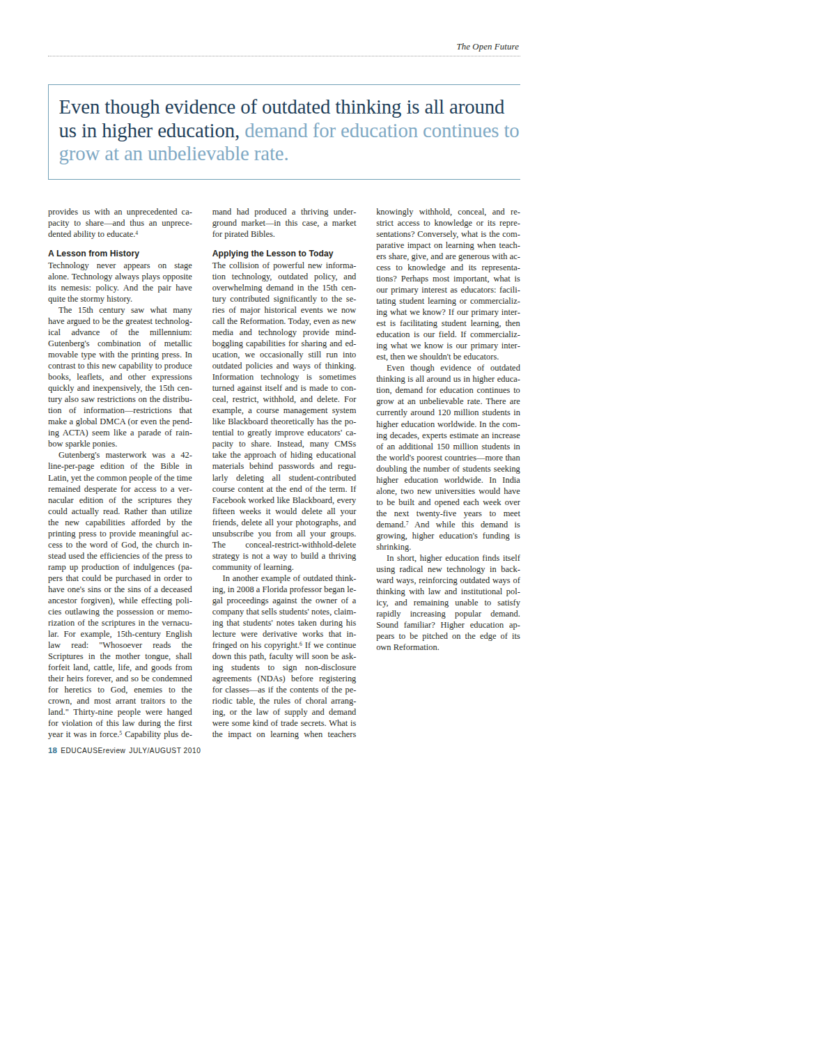The Open Future
Even though evidence of outdated thinking is all around us in higher education, demand for education continues to grow at an unbelievable rate.
provides us with an unprecedented capacity to share—and thus an unprecedented ability to educate.4
A Lesson from History
Technology never appears on stage alone. Technology always plays opposite its nemesis: policy. And the pair have quite the stormy history.
The 15th century saw what many have argued to be the greatest technological advance of the millennium: Gutenberg's combination of metallic movable type with the printing press. In contrast to this new capability to produce books, leaflets, and other expressions quickly and inexpensively, the 15th century also saw restrictions on the distribution of information—restrictions that make a global DMCA (or even the pending ACTA) seem like a parade of rainbow sparkle ponies.
Gutenberg's masterwork was a 42-line-per-page edition of the Bible in Latin, yet the common people of the time remained desperate for access to a vernacular edition of the scriptures they could actually read. Rather than utilize the new capabilities afforded by the printing press to provide meaningful access to the word of God, the church instead used the efficiencies of the press to ramp up production of indulgences (papers that could be purchased in order to have one's sins or the sins of a deceased ancestor forgiven), while effecting policies outlawing the possession or memorization of the scriptures in the vernacular. For example, 15th-century English law read: "Whosoever reads the Scriptures in the mother tongue, shall forfeit land, cattle, life, and goods from their heirs forever, and so be condemned for heretics to God, enemies to the crown, and most arrant traitors to the land." Thirty-nine people were hanged for violation of this law during the first year it was in force.5 Capability plus demand had produced a thriving underground market—in this case, a market for pirated Bibles.
Applying the Lesson to Today
The collision of powerful new information technology, outdated policy, and overwhelming demand in the 15th century contributed significantly to the series of major historical events we now call the Reformation. Today, even as new media and technology provide mind-boggling capabilities for sharing and education, we occasionally still run into outdated policies and ways of thinking. Information technology is sometimes turned against itself and is made to conceal, restrict, withhold, and delete. For example, a course management system like Blackboard theoretically has the potential to greatly improve educators' capacity to share. Instead, many CMSs take the approach of hiding educational materials behind passwords and regularly deleting all student-contributed course content at the end of the term. If Facebook worked like Blackboard, every fifteen weeks it would delete all your friends, delete all your photographs, and unsubscribe you from all your groups. The conceal-restrict-withhold-delete strategy is not a way to build a thriving community of learning.
In another example of outdated thinking, in 2008 a Florida professor began legal proceedings against the owner of a company that sells students' notes, claiming that students' notes taken during his lecture were derivative works that infringed on his copyright.6 If we continue down this path, faculty will soon be asking students to sign non-disclosure agreements (NDAs) before registering for classes—as if the contents of the periodic table, the rules of choral arranging, or the law of supply and demand were some kind of trade secrets. What is the impact on learning when teachers knowingly withhold, conceal, and restrict access to knowledge or its representations? Conversely, what is the comparative impact on learning when teachers share, give, and are generous with access to knowledge and its representations? Perhaps most important, what is our primary interest as educators: facilitating student learning or commercializing what we know? If our primary interest is facilitating student learning, then education is our field. If commercializing what we know is our primary interest, then we shouldn't be educators.
Even though evidence of outdated thinking is all around us in higher education, demand for education continues to grow at an unbelievable rate. There are currently around 120 million students in higher education worldwide. In the coming decades, experts estimate an increase of an additional 150 million students in the world's poorest countries—more than doubling the number of students seeking higher education worldwide. In India alone, two new universities would have to be built and opened each week over the next twenty-five years to meet demand.7 And while this demand is growing, higher education's funding is shrinking.
In short, higher education finds itself using radical new technology in backward ways, reinforcing outdated ways of thinking with law and institutional policy, and remaining unable to satisfy rapidly increasing popular demand. Sound familiar? Higher education appears to be pitched on the edge of its own Reformation.
18 EDUCAUSEreview JULY/AUGUST 2010